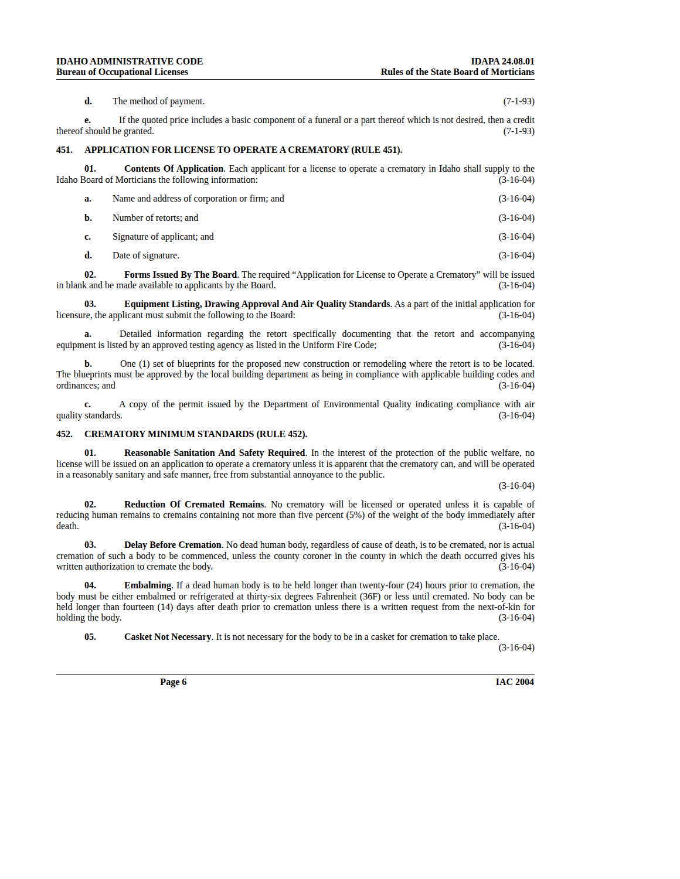| IDAHO ADMINISTRATIVE CODE Bureau of Occupational Licenses | IDAPA 24.08.01 Rules of the State Board of Morticians |
d.
The method of payment. (7-1-93)
e. If the quoted price includes a basic component of a funeral or a part thereof which is not desired, then a credit thereof should be granted. (7-1-93)
451. APPLICATION FOR LICENSE TO OPERATE A CREMATORY (RULE 451).
01. Contents Of Application. Each applicant for a license to operate a crematory in Idaho shall supply to the Idaho Board of Morticians the following information: (3-16-04)
a.
Name and address of corporation or firm; and (3-16-04)
b.
Number of retorts; and (3-16-04)
c.
Signature of applicant; and (3-16-04)
d.
Date of signature. (3-16-04)
02. Forms Issued By The Board. The required “Application for License to Operate a Crematory” will be issued in blank and be made available to applicants by the Board. (3-16-04)
03. Equipment Listing, Drawing Approval And Air Quality Standards. As a part of the initial application for licensure, the applicant must submit the following to the Board: (3-16-04)
a. Detailed information regarding the retort specifically documenting that the retort and accompanying equipment is listed by an approved testing agency as listed in the Uniform Fire Code; (3-16-04)
b. One (1) set of blueprints for the proposed new construction or remodeling where the retort is to be located. The blueprints must be approved by the local building department as being in compliance with applicable building codes and ordinances; and (3-16-04)
c. A copy of the permit issued by the Department of Environmental Quality indicating compliance with air quality standards. (3-16-04)
452. CREMATORY MINIMUM STANDARDS (RULE 452).
01. Reasonable Sanitation And Safety Required. In the interest of the protection of the public welfare, no license will be issued on an application to operate a crematory unless it is apparent that the crematory can, and will be operated in a reasonably sanitary and safe manner, free from substantial annoyance to the public.
(3-16-04)
02. Reduction Of Cremated Remains. No crematory will be licensed or operated unless it is capable of reducing human remains to cremains containing not more than five percent (5%) of the weight of the body immediately after death. (3-16-04)
03. Delay Before Cremation. No dead human body, regardless of cause of death, is to be cremated, nor is actual cremation of such a body to be commenced, unless the county coroner in the county in which the death occurred gives his written authorization to cremate the body. (3-16-04)
04. Embalming. If a dead human body is to be held longer than twenty-four (24) hours prior to cremation, the body must be either embalmed or refrigerated at thirty-six degrees Fahrenheit (36F) or less until cremated. No body can be held longer than fourteen (14) days after death prior to cremation unless there is a written request from the next-of-kin for holding the body. (3-16-04)
05. Casket Not Necessary. It is not necessary for the body to be in a casket for cremation to take place.
(3-16-04)
| | Page 6 | IAC 2004 |